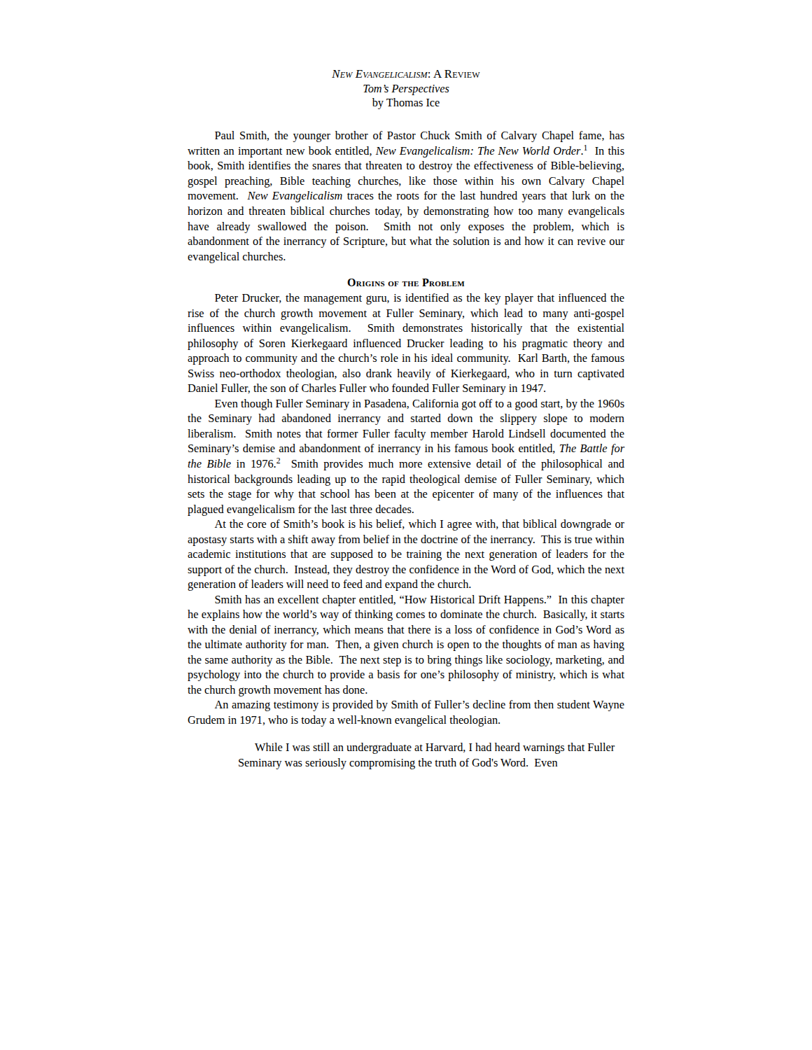New Evangelicalism: A Review
Tom’s Perspectives
by Thomas Ice
Paul Smith, the younger brother of Pastor Chuck Smith of Calvary Chapel fame, has written an important new book entitled, New Evangelicalism: The New World Order.1 In this book, Smith identifies the snares that threaten to destroy the effectiveness of Bible-believing, gospel preaching, Bible teaching churches, like those within his own Calvary Chapel movement. New Evangelicalism traces the roots for the last hundred years that lurk on the horizon and threaten biblical churches today, by demonstrating how too many evangelicals have already swallowed the poison. Smith not only exposes the problem, which is abandonment of the inerrancy of Scripture, but what the solution is and how it can revive our evangelical churches.
Origins of the Problem
Peter Drucker, the management guru, is identified as the key player that influenced the rise of the church growth movement at Fuller Seminary, which lead to many anti-gospel influences within evangelicalism. Smith demonstrates historically that the existential philosophy of Soren Kierkegaard influenced Drucker leading to his pragmatic theory and approach to community and the church’s role in his ideal community. Karl Barth, the famous Swiss neo-orthodox theologian, also drank heavily of Kierkegaard, who in turn captivated Daniel Fuller, the son of Charles Fuller who founded Fuller Seminary in 1947.
Even though Fuller Seminary in Pasadena, California got off to a good start, by the 1960s the Seminary had abandoned inerrancy and started down the slippery slope to modern liberalism. Smith notes that former Fuller faculty member Harold Lindsell documented the Seminary’s demise and abandonment of inerrancy in his famous book entitled, The Battle for the Bible in 1976.2 Smith provides much more extensive detail of the philosophical and historical backgrounds leading up to the rapid theological demise of Fuller Seminary, which sets the stage for why that school has been at the epicenter of many of the influences that plagued evangelicalism for the last three decades.
At the core of Smith’s book is his belief, which I agree with, that biblical downgrade or apostasy starts with a shift away from belief in the doctrine of the inerrancy. This is true within academic institutions that are supposed to be training the next generation of leaders for the support of the church. Instead, they destroy the confidence in the Word of God, which the next generation of leaders will need to feed and expand the church.
Smith has an excellent chapter entitled, “How Historical Drift Happens.” In this chapter he explains how the world’s way of thinking comes to dominate the church. Basically, it starts with the denial of inerrancy, which means that there is a loss of confidence in God’s Word as the ultimate authority for man. Then, a given church is open to the thoughts of man as having the same authority as the Bible. The next step is to bring things like sociology, marketing, and psychology into the church to provide a basis for one’s philosophy of ministry, which is what the church growth movement has done.
An amazing testimony is provided by Smith of Fuller’s decline from then student Wayne Grudem in 1971, who is today a well-known evangelical theologian.
While I was still an undergraduate at Harvard, I had heard warnings that Fuller Seminary was seriously compromising the truth of God's Word. Even